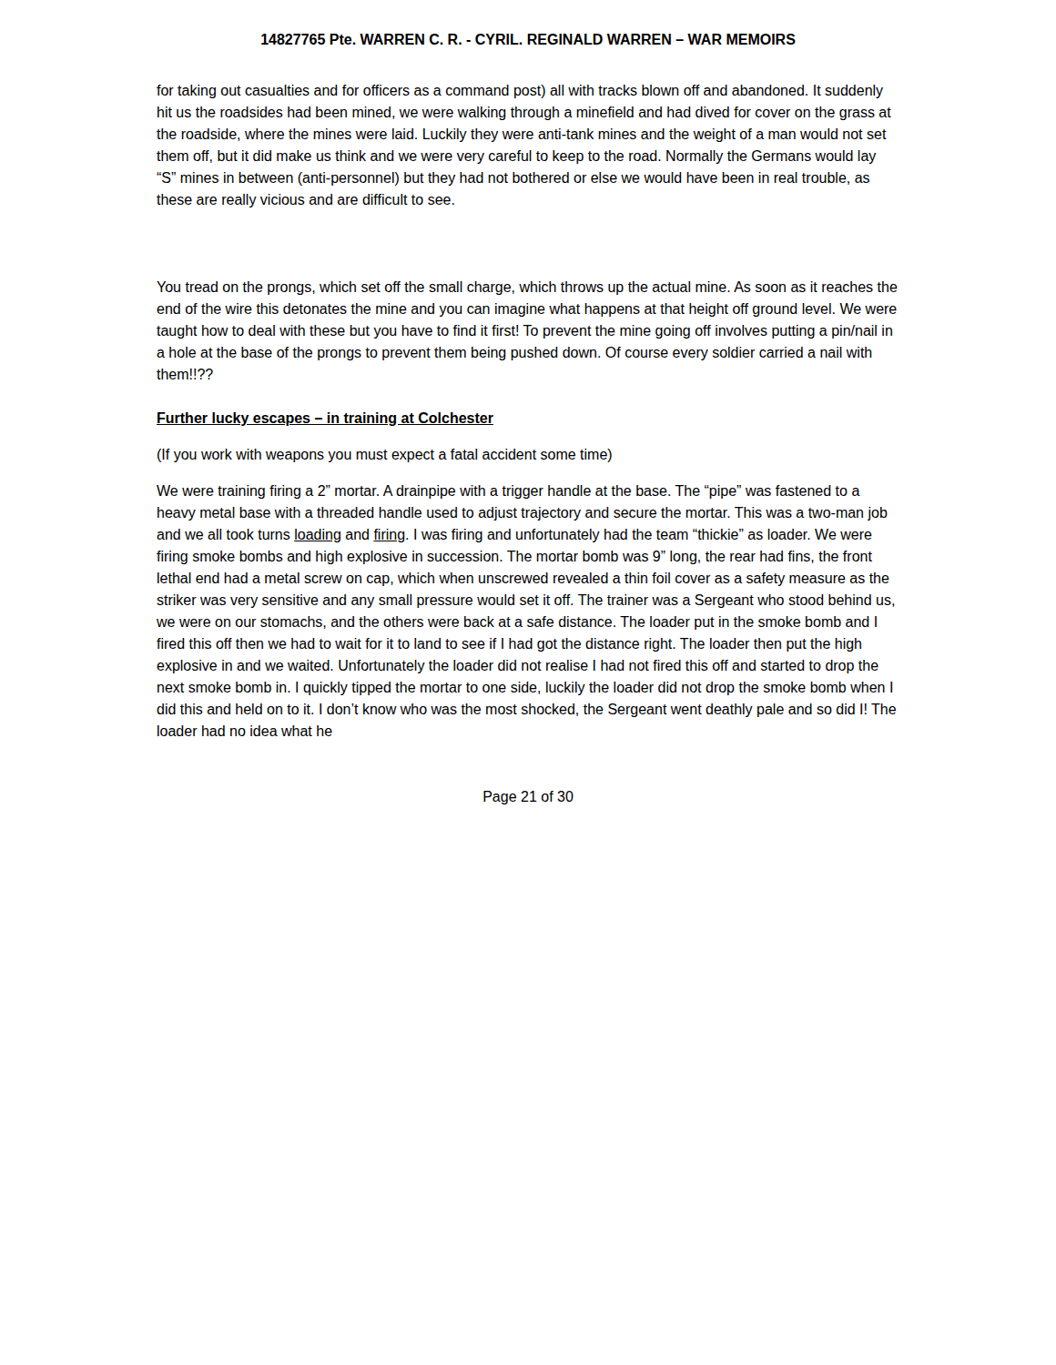14827765 Pte. WARREN C. R. - CYRIL. REGINALD WARREN – WAR MEMOIRS
for taking out casualties and for officers as a command post) all with tracks blown off and abandoned. It suddenly hit us the roadsides had been mined, we were walking through a minefield and had dived for cover on the grass at the roadside, where the mines were laid. Luckily they were anti-tank mines and the weight of a man would not set them off, but it did make us think and we were very careful to keep to the road. Normally the Germans would lay “S” mines in between (anti-personnel) but they had not bothered or else we would have been in real trouble, as these are really vicious and are difficult to see.
You tread on the prongs, which set off the small charge, which throws up the actual mine. As soon as it reaches the end of the wire this detonates the mine and you can imagine what happens at that height off ground level. We were taught how to deal with these but you have to find it first! To prevent the mine going off involves putting a pin/nail in a hole at the base of the prongs to prevent them being pushed down. Of course every soldier carried a nail with them!!??
Further lucky escapes – in training at Colchester
(If you work with weapons you must expect a fatal accident some time)
We were training firing a 2” mortar. A drainpipe with a trigger handle at the base. The “pipe” was fastened to a heavy metal base with a threaded handle used to adjust trajectory and secure the mortar. This was a two-man job and we all took turns loading and firing. I was firing and unfortunately had the team “thickie” as loader. We were firing smoke bombs and high explosive in succession. The mortar bomb was 9” long, the rear had fins, the front lethal end had a metal screw on cap, which when unscrewed revealed a thin foil cover as a safety measure as the striker was very sensitive and any small pressure would set it off. The trainer was a Sergeant who stood behind us, we were on our stomachs, and the others were back at a safe distance. The loader put in the smoke bomb and I fired this off then we had to wait for it to land to see if I had got the distance right. The loader then put the high explosive in and we waited. Unfortunately the loader did not realise I had not fired this off and started to drop the next smoke bomb in. I quickly tipped the mortar to one side, luckily the loader did not drop the smoke bomb when I did this and held on to it. I don’t know who was the most shocked, the Sergeant went deathly pale and so did I! The loader had no idea what he
Page 21 of 30